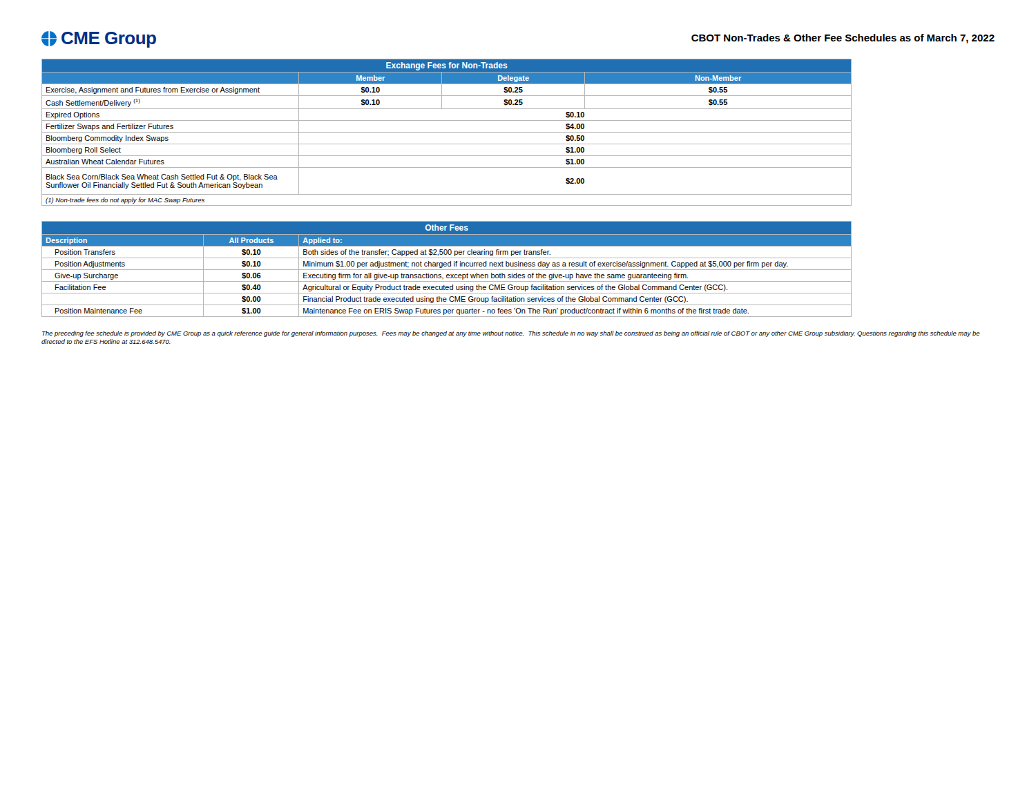CME Group
CBOT Non-Trades & Other Fee Schedules as of March 7, 2022
| Exchange Fees for Non-Trades | |
| | Member | Delegate | Non-Member | |
| Exercise, Assignment and Futures from Exercise or Assignment | $0.10 | $0.25 | $0.55 | |
| Cash Settlement/Delivery (1) | $0.10 | $0.25 | $0.55 | |
| Expired Options | $0.10 | |
| Fertilizer Swaps and Fertilizer Futures | $4.00 | |
| Bloomberg Commodity Index Swaps | $0.50 | |
| Bloomberg Roll Select | $1.00 | |
| Australian Wheat Calendar Futures | $1.00 | |
| Black Sea Corn/Black Sea Wheat Cash Settled Fut & Opt, Black Sea Sunflower Oil Financially Settled Fut & South American Soybean | $2.00 | |
| (1) Non-trade fees do not apply for MAC Swap Futures | |
| Other Fees | |
| Description | All Products | Applied to: | |
| Position Transfers | $0.10 | Both sides of the transfer; Capped at $2,500 per clearing firm per transfer. | |
| Position Adjustments | $0.10 | Minimum $1.00 per adjustment; not charged if incurred next business day as a result of exercise/assignment. Capped at $5,000 per firm per day. | |
| Give-up Surcharge | $0.06 | Executing firm for all give-up transactions, except when both sides of the give-up have the same guaranteeing firm. | |
| Facilitation Fee | $0.40 | Agricultural or Equity Product trade executed using the CME Group facilitation services of the Global Command Center (GCC). | |
| | $0.00 | Financial Product trade executed using the CME Group facilitation services of the Global Command Center (GCC). | |
| Position Maintenance Fee | $1.00 | Maintenance Fee on ERIS Swap Futures per quarter - no fees 'On The Run' product/contract if within 6 months of the first trade date. | |
The preceding fee schedule is provided by CME Group as a quick reference guide for general information purposes. Fees may be changed at any time without notice. This schedule in no way shall be construed as being an official rule of CBOT or any other CME Group subsidiary. Questions regarding this schedule may be directed to the EFS Hotline at 312.648.5470.